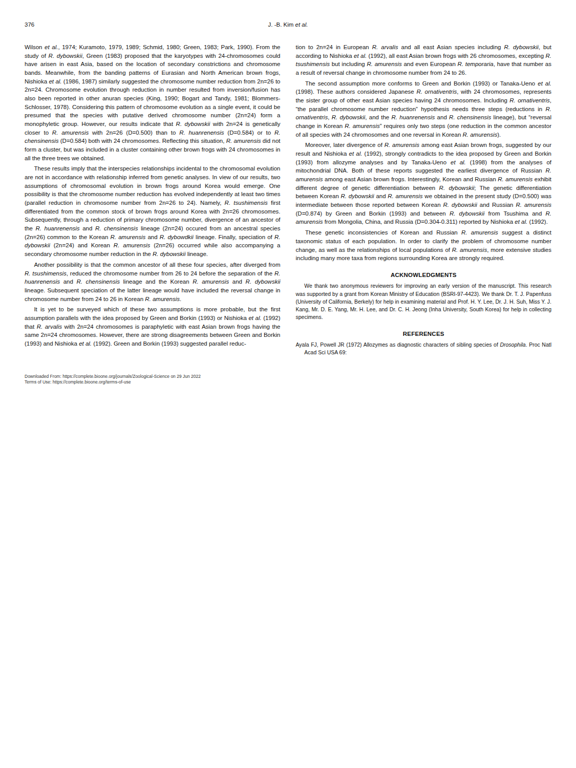376
J. -B. Kim et al.
Wilson et al., 1974; Kuramoto, 1979, 1989; Schmid, 1980; Green, 1983; Park, 1990). From the study of R. dybowskii, Green (1983) proposed that the karyotypes with 24-chromosomes could have arisen in east Asia, based on the location of secondary constrictions and chromosome bands. Meanwhile, from the banding patterns of Eurasian and North American brown frogs, Nishioka et al. (1986, 1987) similarly suggested the chromosome number reduction from 2n=26 to 2n=24. Chromosome evolution through reduction in number resulted from inversion/fusion has also been reported in other anuran species (King, 1990; Bogart and Tandy, 1981; Blommers-Schlosser, 1978). Considering this pattern of chromosome evolution as a single event, it could be presumed that the species with putative derived chromosome number (2n=24) form a monophyletic group. However, our results indicate that R. dybowskii with 2n=24 is genetically closer to R. amurensis with 2n=26 (D=0.500) than to R. huanrenensis (D=0.584) or to R. chensinensis (D=0.584) both with 24 chromosomes. Reflecting this situation, R. amurensis did not form a cluster, but was included in a cluster containing other brown frogs with 24 chromosomes in all the three trees we obtained.
These results imply that the interspecies relationships incidental to the chromosomal evolution are not in accordance with relationship inferred from genetic analyses. In view of our results, two assumptions of chromosomal evolution in brown frogs around Korea would emerge. One possibility is that the chromosome number reduction has evolved independently at least two times (parallel reduction in chromosome number from 2n=26 to 24). Namely, R. tsushimensis first differentiated from the common stock of brown frogs around Korea with 2n=26 chromosomes. Subsequently, through a reduction of primary chromosome number, divergence of an ancestor of the R. huanrenensis and R. chensinensis lineage (2n=24) occured from an ancestral species (2n=26) common to the Korean R. amurensis and R. dybowdkii lineage. Finally, speciation of R. dybowskii (2n=24) and Korean R. amurensis (2n=26) occurred while also accompanying a secondary chromosome number reduction in the R. dybowskii lineage.
Another possibility is that the common ancestor of all these four species, after diverged from R. tsushimensis, reduced the chromosome number from 26 to 24 before the separation of the R. huanrenensis and R. chensinensis lineage and the Korean R. amurensis and R. dybowskii lineage. Subsequent speciation of the latter lineage would have included the reversal change in chromosome number from 24 to 26 in Korean R. amurensis.
It is yet to be surveyed which of these two assumptions is more probable, but the first assumption parallels with the idea proposed by Green and Borkin (1993) or Nishioka et al. (1992) that R. arvalis with 2n=24 chromosomes is paraphyletic with east Asian brown frogs having the same 2n=24 chromosomes. However, there are strong disagreements between Green and Borkin (1993) and Nishioka et al. (1992). Green and Borkin (1993) suggested parallel reduc-
tion to 2n=24 in European R. arvalis and all east Asian species including R. dybowskii, but according to Nishioka et al. (1992), all east Asian brown frogs with 26 chromosomes, excepting R. tsushimensis but including R. amurensis and even European R. temporaria, have that number as a result of reversal change in chromosome number from 24 to 26.
The second assumption more conforms to Green and Borkin (1993) or Tanaka-Ueno et al. (1998). These authors considered Japanese R. ornativentris, with 24 chromosomes, represents the sister group of other east Asian species having 24 chromosomes. Including R. ornativentris, “the parallel chromosome number reduction” hypothesis needs three steps (reductions in R. ornativentris, R. dybowskii, and the R. huanrenensis and R. chensinensis lineage), but “reversal change in Korean R. amurensis” requires only two steps (one reduction in the common ancestor of all species with 24 chromosomes and one reversal in Korean R. amurensis).
Moreover, later divergence of R. amurensis among east Asian brown frogs, suggested by our result and Nishioka et al. (1992), strongly contradicts to the idea proposed by Green and Borkin (1993) from allozyme analyses and by Tanaka-Ueno et al. (1998) from the analyses of mitochondrial DNA. Both of these reports suggested the earliest divergence of Russian R. amurensis among east Asian brown frogs. Interestingly, Korean and Russian R. amurensis exhibit different degree of genetic differentiation between R. dybowskii; The genetic differentiation between Korean R. dybowskii and R. amurensis we obtained in the present study (D=0.500) was intermediate between those reported between Korean R. dybowskii and Russian R. amurensis (D=0.874) by Green and Borkin (1993) and between R. dybowskii from Tsushima and R. amurensis from Mongolia, China, and Russia (D=0.304-0.311) reported by Nishioka et al. (1992).
These genetic inconsistencies of Korean and Russian R. amurensis suggest a distinct taxonomic status of each population. In order to clarify the problem of chromosome number change, as well as the relationships of local populations of R. amurensis, more extensive studies including many more taxa from regions surrounding Korea are strongly required.
ACKNOWLEDGMENTS
We thank two anonymous reviewers for improving an early version of the manuscript. This research was supported by a grant from Korean Ministry of Education (BSRI-97-4423). We thank Dr. T. J. Papenfuss (University of California, Berkely) for help in examining material and Prof. H. Y. Lee, Dr. J. H. Suh, Miss Y. J. Kang, Mr. D. E. Yang, Mr. H. Lee, and Dr. C. H. Jeong (Inha University, South Korea) for help in collecting specimens.
REFERENCES
Ayala FJ, Powell JR (1972) Allozymes as diagnostic characters of sibling species of Drosophila. Proc Natl Acad Sci USA 69:
Downloaded From: https://complete.bioone.org/journals/Zoological-Science on 29 Jun 2022
Terms of Use: https://complete.bioone.org/terms-of-use